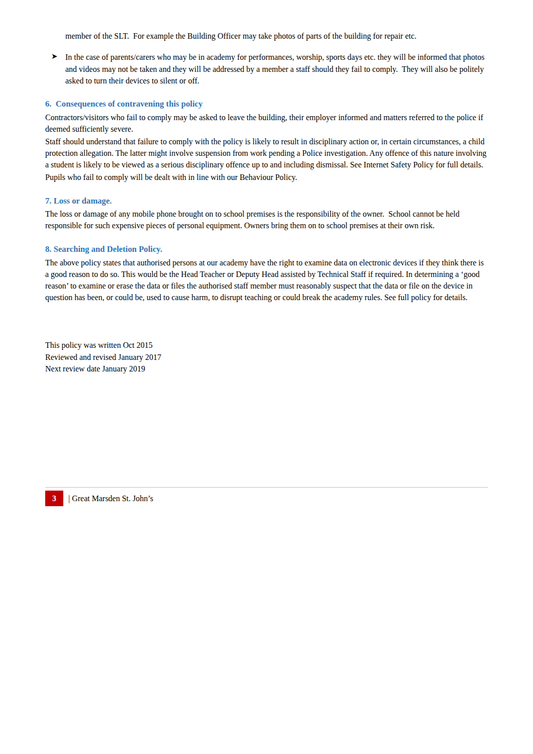member of the SLT. For example the Building Officer may take photos of parts of the building for repair etc.
In the case of parents/carers who may be in academy for performances, worship, sports days etc. they will be informed that photos and videos may not be taken and they will be addressed by a member a staff should they fail to comply. They will also be politely asked to turn their devices to silent or off.
6. Consequences of contravening this policy
Contractors/visitors who fail to comply may be asked to leave the building, their employer informed and matters referred to the police if deemed sufficiently severe.
Staff should understand that failure to comply with the policy is likely to result in disciplinary action or, in certain circumstances, a child protection allegation. The latter might involve suspension from work pending a Police investigation. Any offence of this nature involving a student is likely to be viewed as a serious disciplinary offence up to and including dismissal. See Internet Safety Policy for full details.
Pupils who fail to comply will be dealt with in line with our Behaviour Policy.
7. Loss or damage.
The loss or damage of any mobile phone brought on to school premises is the responsibility of the owner. School cannot be held responsible for such expensive pieces of personal equipment. Owners bring them on to school premises at their own risk.
8. Searching and Deletion Policy.
The above policy states that authorised persons at our academy have the right to examine data on electronic devices if they think there is a good reason to do so. This would be the Head Teacher or Deputy Head assisted by Technical Staff if required. In determining a ‘good reason’ to examine or erase the data or files the authorised staff member must reasonably suspect that the data or file on the device in question has been, or could be, used to cause harm, to disrupt teaching or could break the academy rules. See full policy for details.
This policy was written Oct 2015
Reviewed and revised January 2017
Next review date January 2019
3 | Great Marsden St. John’s